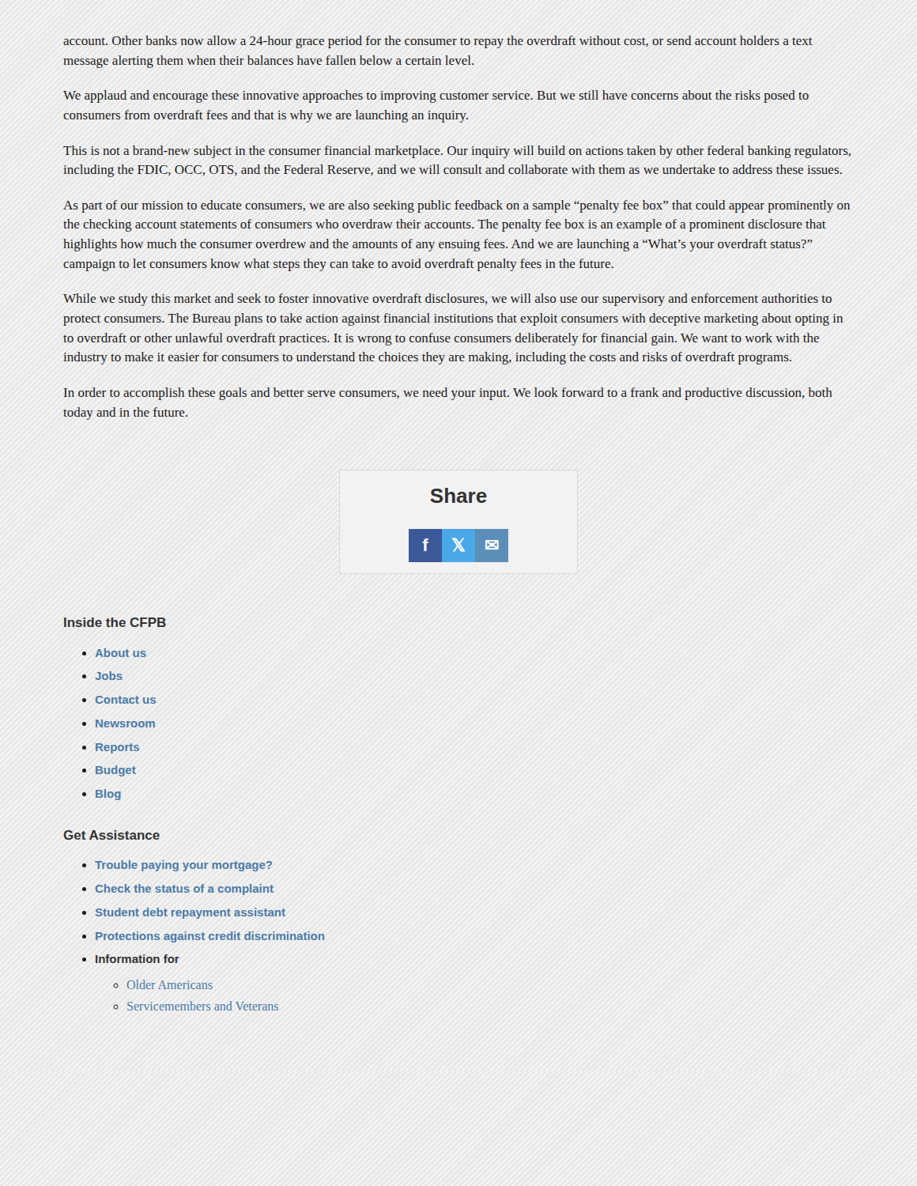account. Other banks now allow a 24-hour grace period for the consumer to repay the overdraft without cost, or send account holders a text message alerting them when their balances have fallen below a certain level.
We applaud and encourage these innovative approaches to improving customer service. But we still have concerns about the risks posed to consumers from overdraft fees and that is why we are launching an inquiry.
This is not a brand-new subject in the consumer financial marketplace. Our inquiry will build on actions taken by other federal banking regulators, including the FDIC, OCC, OTS, and the Federal Reserve, and we will consult and collaborate with them as we undertake to address these issues.
As part of our mission to educate consumers, we are also seeking public feedback on a sample “penalty fee box” that could appear prominently on the checking account statements of consumers who overdraw their accounts. The penalty fee box is an example of a prominent disclosure that highlights how much the consumer overdrew and the amounts of any ensuing fees. And we are launching a “What’s your overdraft status?” campaign to let consumers know what steps they can take to avoid overdraft penalty fees in the future.
While we study this market and seek to foster innovative overdraft disclosures, we will also use our supervisory and enforcement authorities to protect consumers. The Bureau plans to take action against financial institutions that exploit consumers with deceptive marketing about opting in to overdraft or other unlawful overdraft practices. It is wrong to confuse consumers deliberately for financial gain. We want to work with the industry to make it easier for consumers to understand the choices they are making, including the costs and risks of overdraft programs.
In order to accomplish these goals and better serve consumers, we need your input. We look forward to a frank and productive discussion, both today and in the future.
Share
f𝕏✉
Inside the CFPB
About us
Jobs
Contact us
Newsroom
Reports
Budget
Blog
Get Assistance
Trouble paying your mortgage?
Check the status of a complaint
Student debt repayment assistant
Protections against credit discrimination
Information for
Older Americans
Servicemembers and Veterans